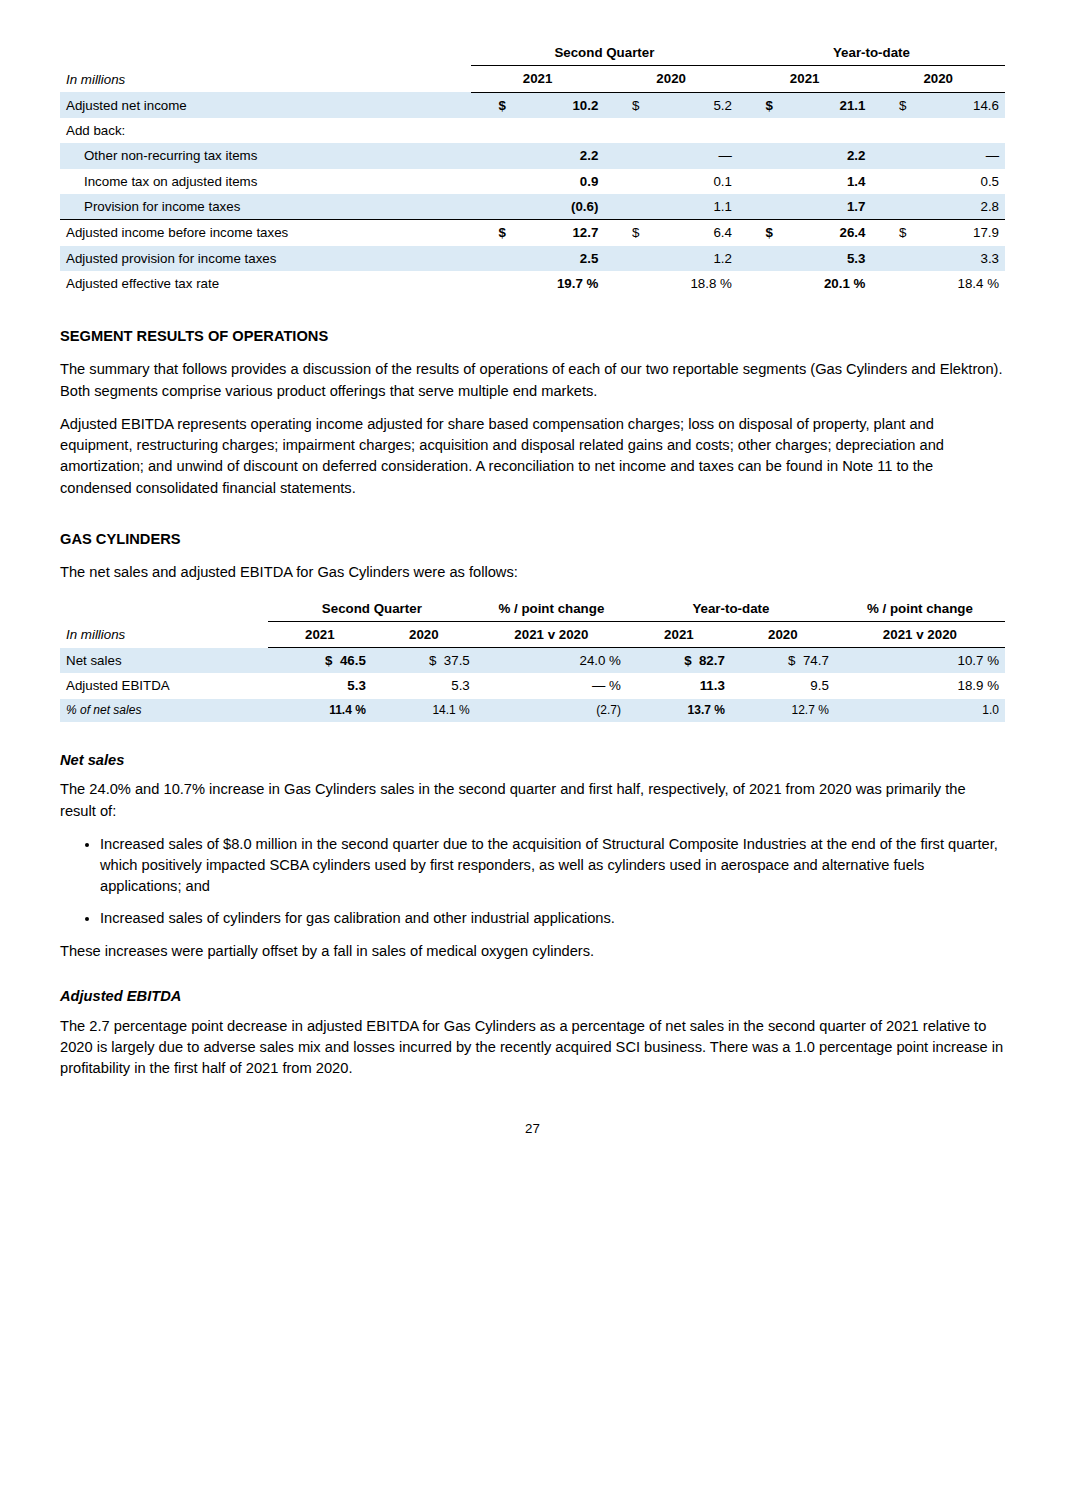| | Second Quarter | Year-to-date |
| In millions | 2021 | 2020 | 2021 | 2020 |
| Adjusted net income | $ | 10.2 | $ | 5.2 | $ | 21.1 | $ | 14.6 |
| Add back: | | | | | | | | |
| Other non-recurring tax items | | 2.2 | | — | | 2.2 | | — |
| Income tax on adjusted items | | 0.9 | | 0.1 | | 1.4 | | 0.5 |
| Provision for income taxes | | (0.6) | | 1.1 | | 1.7 | | 2.8 |
| Adjusted income before income taxes | $ | 12.7 | $ | 6.4 | $ | 26.4 | $ | 17.9 |
| Adjusted provision for income taxes | | 2.5 | | 1.2 | | 5.3 | | 3.3 |
| Adjusted effective tax rate | | 19.7 % | | 18.8 % | | 20.1 % | | 18.4 % |
SEGMENT RESULTS OF OPERATIONS
The summary that follows provides a discussion of the results of operations of each of our two reportable segments (Gas Cylinders and Elektron). Both segments comprise various product offerings that serve multiple end markets.
Adjusted EBITDA represents operating income adjusted for share based compensation charges; loss on disposal of property, plant and equipment, restructuring charges; impairment charges; acquisition and disposal related gains and costs; other charges; depreciation and amortization; and unwind of discount on deferred consideration. A reconciliation to net income and taxes can be found in Note 11 to the condensed consolidated financial statements.
GAS CYLINDERS
The net sales and adjusted EBITDA for Gas Cylinders were as follows:
| | Second Quarter | % / point change | Year-to-date | % / point change |
| In millions | 2021 | 2020 | 2021 v 2020 | 2021 | 2020 | 2021 v 2020 |
| Net sales | $ 46.5 | $ 37.5 | 24.0 % | $ 82.7 | $ 74.7 | 10.7 % |
| Adjusted EBITDA | 5.3 | 5.3 | — % | 11.3 | 9.5 | 18.9 % |
| % of net sales | 11.4 % | 14.1 % | (2.7) | 13.7 % | 12.7 % | 1.0 |
Net sales
The 24.0% and 10.7% increase in Gas Cylinders sales in the second quarter and first half, respectively, of 2021 from 2020 was primarily the result of:
Increased sales of $8.0 million in the second quarter due to the acquisition of Structural Composite Industries at the end of the first quarter, which positively impacted SCBA cylinders used by first responders, as well as cylinders used in aerospace and alternative fuels applications; and
Increased sales of cylinders for gas calibration and other industrial applications.
These increases were partially offset by a fall in sales of medical oxygen cylinders.
Adjusted EBITDA
The 2.7 percentage point decrease in adjusted EBITDA for Gas Cylinders as a percentage of net sales in the second quarter of 2021 relative to 2020 is largely due to adverse sales mix and losses incurred by the recently acquired SCI business. There was a 1.0 percentage point increase in profitability in the first half of 2021 from 2020.
27